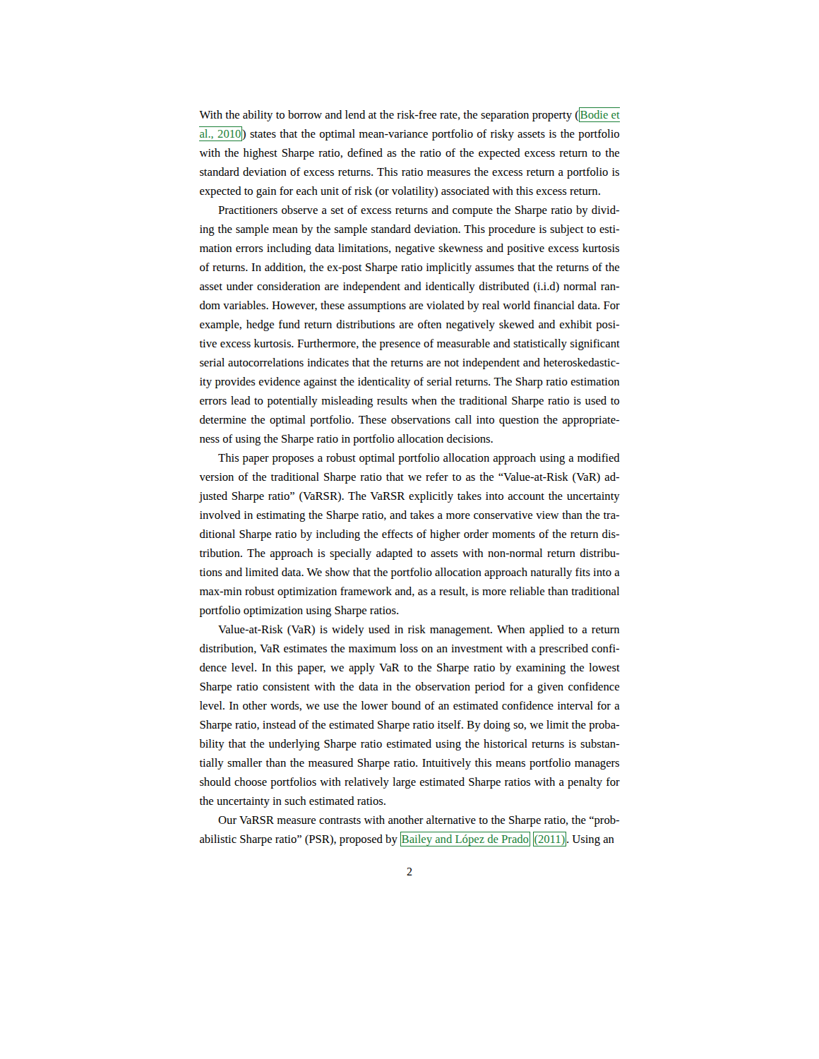With the ability to borrow and lend at the risk-free rate, the separation property (Bodie et al., 2010) states that the optimal mean-variance portfolio of risky assets is the portfolio with the highest Sharpe ratio, defined as the ratio of the expected excess return to the standard deviation of excess returns. This ratio measures the excess return a portfolio is expected to gain for each unit of risk (or volatility) associated with this excess return.
Practitioners observe a set of excess returns and compute the Sharpe ratio by dividing the sample mean by the sample standard deviation. This procedure is subject to estimation errors including data limitations, negative skewness and positive excess kurtosis of returns. In addition, the ex-post Sharpe ratio implicitly assumes that the returns of the asset under consideration are independent and identically distributed (i.i.d) normal random variables. However, these assumptions are violated by real world financial data. For example, hedge fund return distributions are often negatively skewed and exhibit positive excess kurtosis. Furthermore, the presence of measurable and statistically significant serial autocorrelations indicates that the returns are not independent and heteroskedasticity provides evidence against the identicality of serial returns. The Sharp ratio estimation errors lead to potentially misleading results when the traditional Sharpe ratio is used to determine the optimal portfolio. These observations call into question the appropriateness of using the Sharpe ratio in portfolio allocation decisions.
This paper proposes a robust optimal portfolio allocation approach using a modified version of the traditional Sharpe ratio that we refer to as the “Value-at-Risk (VaR) adjusted Sharpe ratio” (VaRSR). The VaRSR explicitly takes into account the uncertainty involved in estimating the Sharpe ratio, and takes a more conservative view than the traditional Sharpe ratio by including the effects of higher order moments of the return distribution. The approach is specially adapted to assets with non-normal return distributions and limited data. We show that the portfolio allocation approach naturally fits into a max-min robust optimization framework and, as a result, is more reliable than traditional portfolio optimization using Sharpe ratios.
Value-at-Risk (VaR) is widely used in risk management. When applied to a return distribution, VaR estimates the maximum loss on an investment with a prescribed confidence level. In this paper, we apply VaR to the Sharpe ratio by examining the lowest Sharpe ratio consistent with the data in the observation period for a given confidence level. In other words, we use the lower bound of an estimated confidence interval for a Sharpe ratio, instead of the estimated Sharpe ratio itself. By doing so, we limit the probability that the underlying Sharpe ratio estimated using the historical returns is substantially smaller than the measured Sharpe ratio. Intuitively this means portfolio managers should choose portfolios with relatively large estimated Sharpe ratios with a penalty for the uncertainty in such estimated ratios.
Our VaRSR measure contrasts with another alternative to the Sharpe ratio, the “probabilistic Sharpe ratio” (PSR), proposed by Bailey and López de Prado (2011). Using an
2